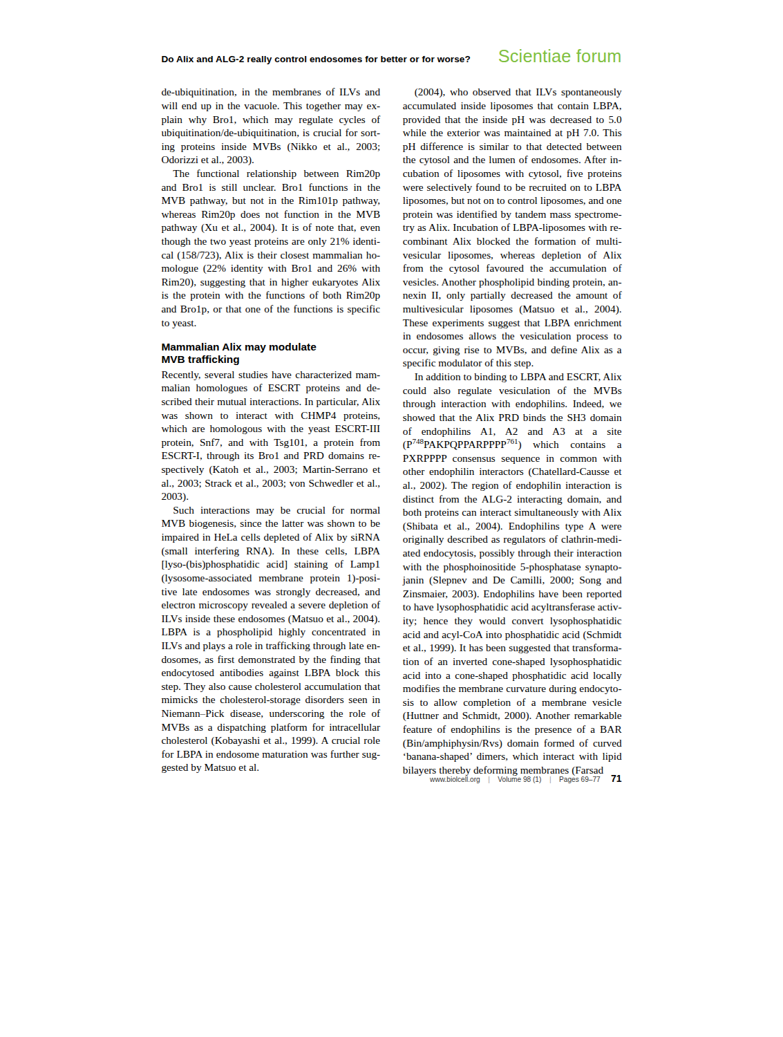Do Alix and ALG-2 really control endosomes for better or for worse?
Scientiae forum
de-ubiquitination, in the membranes of ILVs and will end up in the vacuole. This together may explain why Bro1, which may regulate cycles of ubiquitination/de-ubiquitination, is crucial for sorting proteins inside MVBs (Nikko et al., 2003; Odorizzi et al., 2003).
The functional relationship between Rim20p and Bro1 is still unclear. Bro1 functions in the MVB pathway, but not in the Rim101p pathway, whereas Rim20p does not function in the MVB pathway (Xu et al., 2004). It is of note that, even though the two yeast proteins are only 21% identical (158/723), Alix is their closest mammalian homologue (22% identity with Bro1 and 26% with Rim20), suggesting that in higher eukaryotes Alix is the protein with the functions of both Rim20p and Bro1p, or that one of the functions is specific to yeast.
Mammalian Alix may modulate
MVB trafficking
Recently, several studies have characterized mammalian homologues of ESCRT proteins and described their mutual interactions. In particular, Alix was shown to interact with CHMP4 proteins, which are homologous with the yeast ESCRT-III protein, Snf7, and with Tsg101, a protein from ESCRT-I, through its Bro1 and PRD domains respectively (Katoh et al., 2003; Martin-Serrano et al., 2003; Strack et al., 2003; von Schwedler et al., 2003).
Such interactions may be crucial for normal MVB biogenesis, since the latter was shown to be impaired in HeLa cells depleted of Alix by siRNA (small interfering RNA). In these cells, LBPA [lyso-(bis)phosphatidic acid] staining of Lamp1 (lysosome-associated membrane protein 1)-positive late endosomes was strongly decreased, and electron microscopy revealed a severe depletion of ILVs inside these endosomes (Matsuo et al., 2004). LBPA is a phospholipid highly concentrated in ILVs and plays a role in trafficking through late endosomes, as first demonstrated by the finding that endocytosed antibodies against LBPA block this step. They also cause cholesterol accumulation that mimicks the cholesterol-storage disorders seen in Niemann–Pick disease, underscoring the role of MVBs as a dispatching platform for intracellular cholesterol (Kobayashi et al., 1999). A crucial role for LBPA in endosome maturation was further suggested by Matsuo et al.
(2004), who observed that ILVs spontaneously accumulated inside liposomes that contain LBPA, provided that the inside pH was decreased to 5.0 while the exterior was maintained at pH 7.0. This pH difference is similar to that detected between the cytosol and the lumen of endosomes. After incubation of liposomes with cytosol, five proteins were selectively found to be recruited on to LBPA liposomes, but not on to control liposomes, and one protein was identified by tandem mass spectrometry as Alix. Incubation of LBPA-liposomes with recombinant Alix blocked the formation of multivesicular liposomes, whereas depletion of Alix from the cytosol favoured the accumulation of vesicles. Another phospholipid binding protein, annexin II, only partially decreased the amount of multivesicular liposomes (Matsuo et al., 2004). These experiments suggest that LBPA enrichment in endosomes allows the vesiculation process to occur, giving rise to MVBs, and define Alix as a specific modulator of this step.
In addition to binding to LBPA and ESCRT, Alix could also regulate vesiculation of the MVBs through interaction with endophilins. Indeed, we showed that the Alix PRD binds the SH3 domain of endophilins A1, A2 and A3 at a site (P748PAKPQPPARPPPP761) which contains a PXRPPPP consensus sequence in common with other endophilin interactors (Chatellard-Causse et al., 2002). The region of endophilin interaction is distinct from the ALG-2 interacting domain, and both proteins can interact simultaneously with Alix (Shibata et al., 2004). Endophilins type A were originally described as regulators of clathrin-mediated endocytosis, possibly through their interaction with the phosphoinositide 5-phosphatase synaptojanin (Slepnev and De Camilli, 2000; Song and Zinsmaier, 2003). Endophilins have been reported to have lysophosphatidic acid acyltransferase activity; hence they would convert lysophosphatidic acid and acyl-CoA into phosphatidic acid (Schmidt et al., 1999). It has been suggested that transformation of an inverted cone-shaped lysophosphatidic acid into a cone-shaped phosphatidic acid locally modifies the membrane curvature during endocytosis to allow completion of a membrane vesicle (Huttner and Schmidt, 2000). Another remarkable feature of endophilins is the presence of a BAR (Bin/amphiphysin/Rvs) domain formed of curved ‘banana-shaped’ dimers, which interact with lipid bilayers thereby deforming membranes (Farsad
www.biolcell.org | Volume 98 (1) | Pages 69–77 71